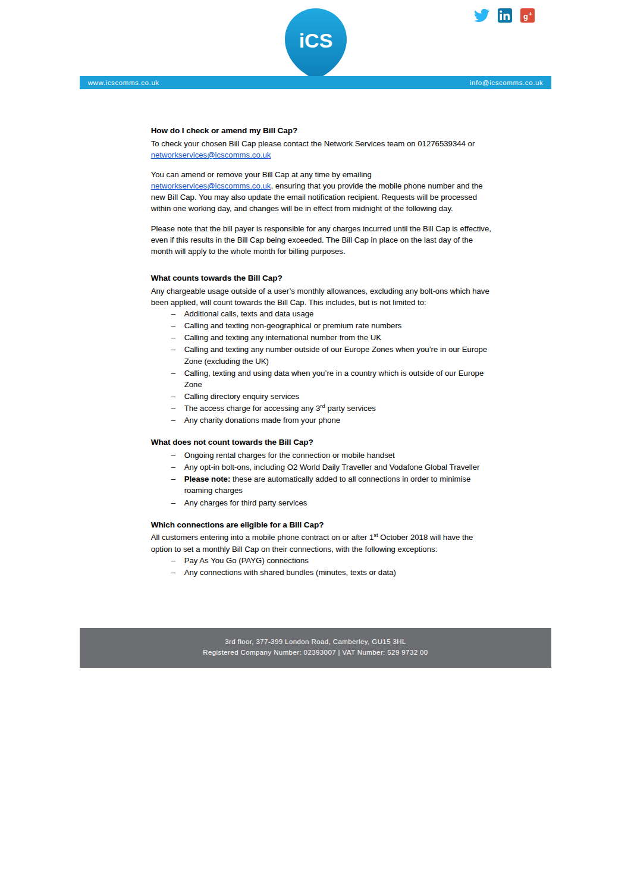g +
iCS
www.icscomms.co.uk info@icscomms.co.uk
How do I check or amend my Bill Cap?
To check your chosen Bill Cap please contact the Network Services team on 01276539344 or networkservices@icscomms.co.uk
You can amend or remove your Bill Cap at any time by emailing networkservices@icscomms.co.uk, ensuring that you provide the mobile phone number and the new Bill Cap. You may also update the email notification recipient. Requests will be processed within one working day, and changes will be in effect from midnight of the following day.
Please note that the bill payer is responsible for any charges incurred until the Bill Cap is effective, even if this results in the Bill Cap being exceeded. The Bill Cap in place on the last day of the month will apply to the whole month for billing purposes.
What counts towards the Bill Cap?
Any chargeable usage outside of a user’s monthly allowances, excluding any bolt-ons which have been applied, will count towards the Bill Cap. This includes, but is not limited to:
Additional calls, texts and data usage
Calling and texting non-geographical or premium rate numbers
Calling and texting any international number from the UK
Calling and texting any number outside of our Europe Zones when you’re in our Europe Zone (excluding the UK)
Calling, texting and using data when you’re in a country which is outside of our Europe Zone
Calling directory enquiry services
The access charge for accessing any 3rd party services
Any charity donations made from your phone
What does not count towards the Bill Cap?
Ongoing rental charges for the connection or mobile handset
Any opt-in bolt-ons, including O2 World Daily Traveller and Vodafone Global Traveller
Please note: these are automatically added to all connections in order to minimise roaming charges
Any charges for third party services
Which connections are eligible for a Bill Cap?
All customers entering into a mobile phone contract on or after 1st October 2018 will have the option to set a monthly Bill Cap on their connections, with the following exceptions:
Pay As You Go (PAYG) connections
Any connections with shared bundles (minutes, texts or data)
3rd floor, 377-399 London Road, Camberley, GU15 3HL
Registered Company Number: 02393007 | VAT Number: 529 9732 00